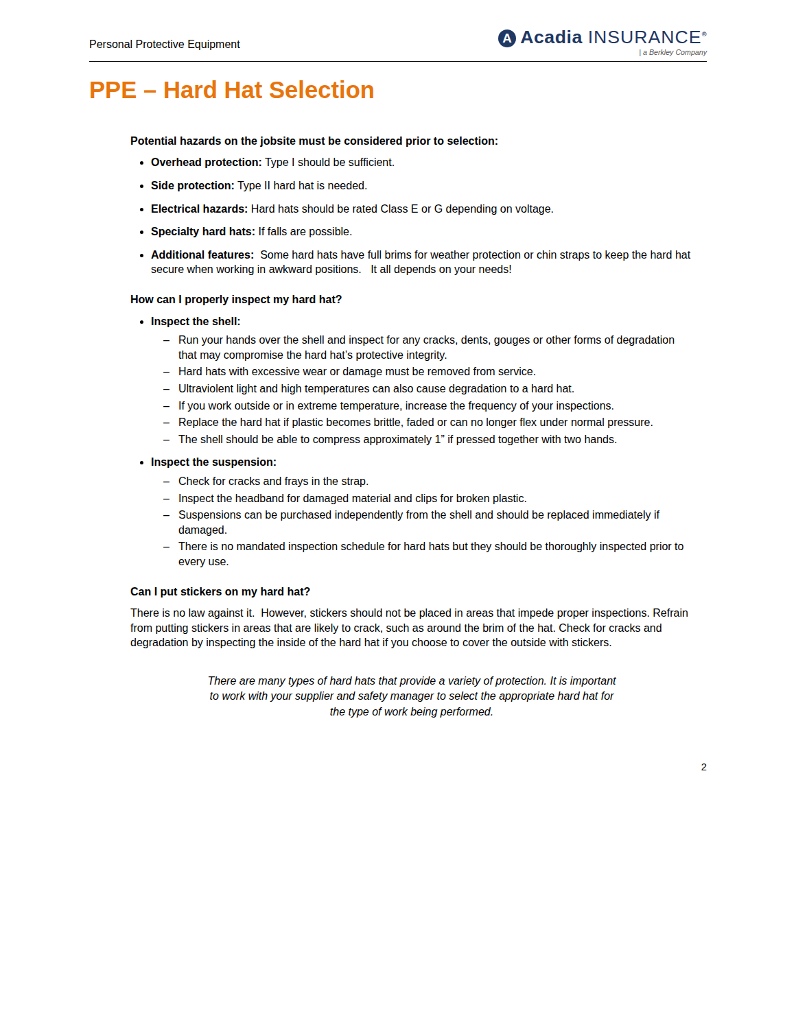Personal Protective Equipment
AAcadia INSURANCE®
| a Berkley Company
PPE – Hard Hat Selection
Potential hazards on the jobsite must be considered prior to selection:
Overhead protection: Type I should be sufficient.
Side protection: Type II hard hat is needed.
Electrical hazards: Hard hats should be rated Class E or G depending on voltage.
Specialty hard hats: If falls are possible.
Additional features: Some hard hats have full brims for weather protection or chin straps to keep the hard hat secure when working in awkward positions. It all depends on your needs!
How can I properly inspect my hard hat?
Inspect the shell:
Run your hands over the shell and inspect for any cracks, dents, gouges or other forms of degradation that may compromise the hard hat’s protective integrity.
Hard hats with excessive wear or damage must be removed from service.
Ultraviolent light and high temperatures can also cause degradation to a hard hat.
If you work outside or in extreme temperature, increase the frequency of your inspections.
Replace the hard hat if plastic becomes brittle, faded or can no longer flex under normal pressure.
The shell should be able to compress approximately 1” if pressed together with two hands.
Inspect the suspension:
Check for cracks and frays in the strap.
Inspect the headband for damaged material and clips for broken plastic.
Suspensions can be purchased independently from the shell and should be replaced immediately if damaged.
There is no mandated inspection schedule for hard hats but they should be thoroughly inspected prior to every use.
Can I put stickers on my hard hat?
There is no law against it. However, stickers should not be placed in areas that impede proper inspections. Refrain from putting stickers in areas that are likely to crack, such as around the brim of the hat. Check for cracks and degradation by inspecting the inside of the hard hat if you choose to cover the outside with stickers.
There are many types of hard hats that provide a variety of protection. It is important
to work with your supplier and safety manager to select the appropriate hard hat for
the type of work being performed.
2